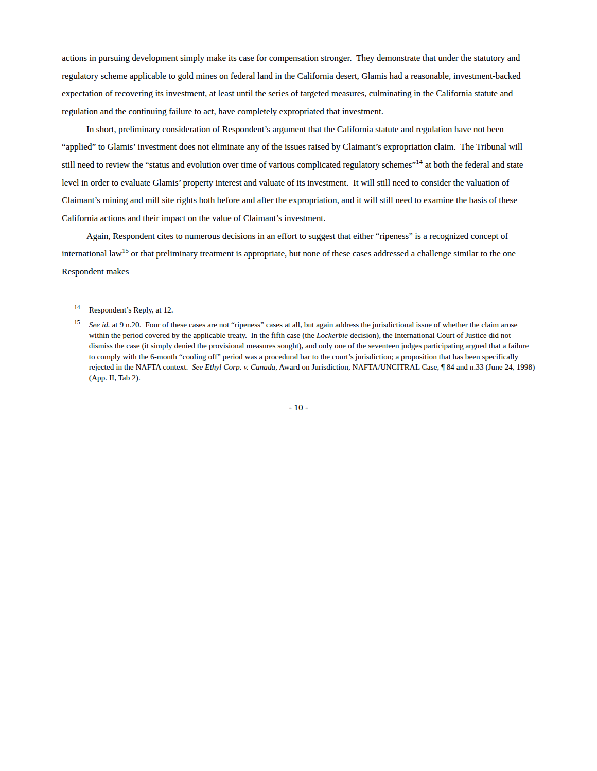actions in pursuing development simply make its case for compensation stronger. They demonstrate that under the statutory and regulatory scheme applicable to gold mines on federal land in the California desert, Glamis had a reasonable, investment-backed expectation of recovering its investment, at least until the series of targeted measures, culminating in the California statute and regulation and the continuing failure to act, have completely expropriated that investment.
In short, preliminary consideration of Respondent’s argument that the California statute and regulation have not been “applied” to Glamis’ investment does not eliminate any of the issues raised by Claimant’s expropriation claim. The Tribunal will still need to review the “status and evolution over time of various complicated regulatory schemes”14 at both the federal and state level in order to evaluate Glamis’ property interest and valuate of its investment. It will still need to consider the valuation of Claimant’s mining and mill site rights both before and after the expropriation, and it will still need to examine the basis of these California actions and their impact on the value of Claimant’s investment.
Again, Respondent cites to numerous decisions in an effort to suggest that either “ripeness” is a recognized concept of international law15 or that preliminary treatment is appropriate, but none of these cases addressed a challenge similar to the one Respondent makes
14
Respondent’s Reply, at 12.
15
See id. at 9 n.20. Four of these cases are not “ripeness” cases at all, but again address the jurisdictional issue of whether the claim arose within the period covered by the applicable treaty. In the fifth case (the Lockerbie decision), the International Court of Justice did not dismiss the case (it simply denied the provisional measures sought), and only one of the seventeen judges participating argued that a failure to comply with the 6-month “cooling off” period was a procedural bar to the court’s jurisdiction; a proposition that has been specifically rejected in the NAFTA context. See Ethyl Corp. v. Canada, Award on Jurisdiction, NAFTA/UNCITRAL Case, ¶ 84 and n.33 (June 24, 1998) (App. II, Tab 2).
- 10 -